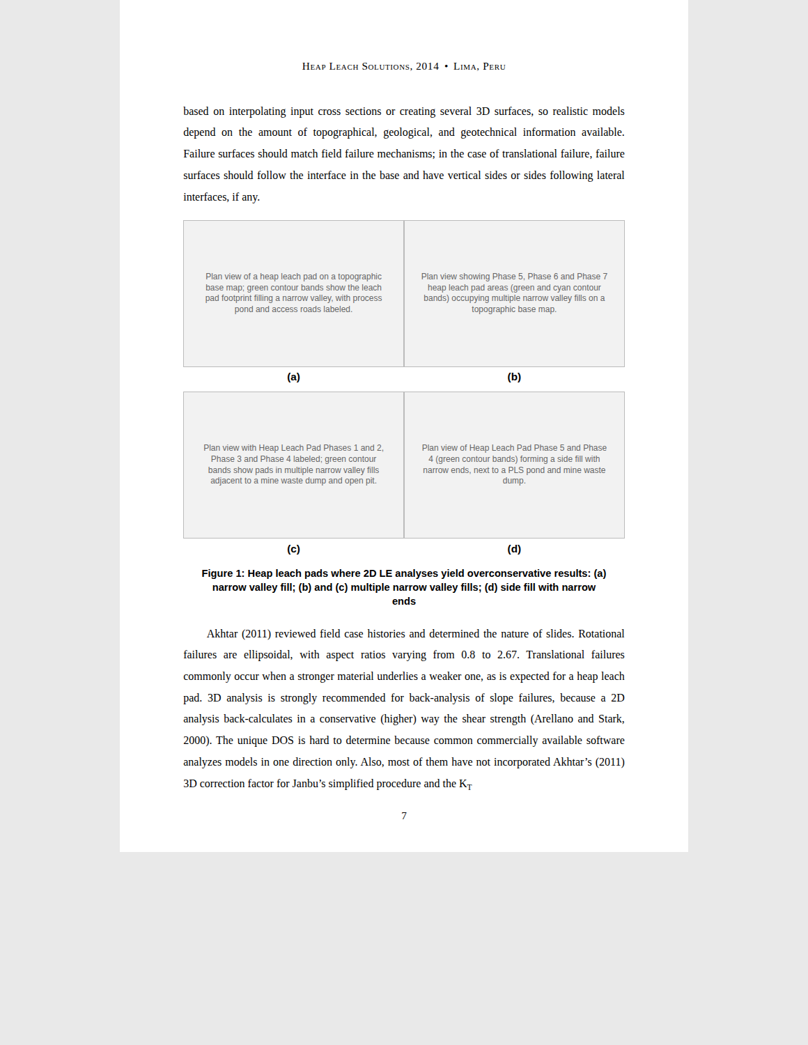Heap Leach Solutions, 2014•Lima, Peru
based on interpolating input cross sections or creating several 3D surfaces, so realistic models depend on the amount of topographical, geological, and geotechnical information available. Failure surfaces should match field failure mechanisms; in the case of translational failure, failure surfaces should follow the interface in the base and have vertical sides or sides following lateral interfaces, if any.
Plan view of a heap leach pad on a topographic base map; green contour bands show the leach pad footprint filling a narrow valley, with process pond and access roads labeled.
(a)
Plan view showing Phase 5, Phase 6 and Phase 7 heap leach pad areas (green and cyan contour bands) occupying multiple narrow valley fills on a topographic base map.
(b)
Plan view with Heap Leach Pad Phases 1 and 2, Phase 3 and Phase 4 labeled; green contour bands show pads in multiple narrow valley fills adjacent to a mine waste dump and open pit.
(c)
Plan view of Heap Leach Pad Phase 5 and Phase 4 (green contour bands) forming a side fill with narrow ends, next to a PLS pond and mine waste dump.
(d)
Figure 1: Heap leach pads where 2D LE analyses yield overconservative results: (a) narrow valley fill; (b) and (c) multiple narrow valley fills; (d) side fill with narrow ends
Akhtar (2011) reviewed field case histories and determined the nature of slides. Rotational failures are ellipsoidal, with aspect ratios varying from 0.8 to 2.67. Translational failures commonly occur when a stronger material underlies a weaker one, as is expected for a heap leach pad. 3D analysis is strongly recommended for back-analysis of slope failures, because a 2D analysis back-calculates in a conservative (higher) way the shear strength (Arellano and Stark, 2000). The unique DOS is hard to determine because common commercially available software analyzes models in one direction only. Also, most of them have not incorporated Akhtar’s (2011) 3D correction factor for Janbu’s simplified procedure and the KT
7